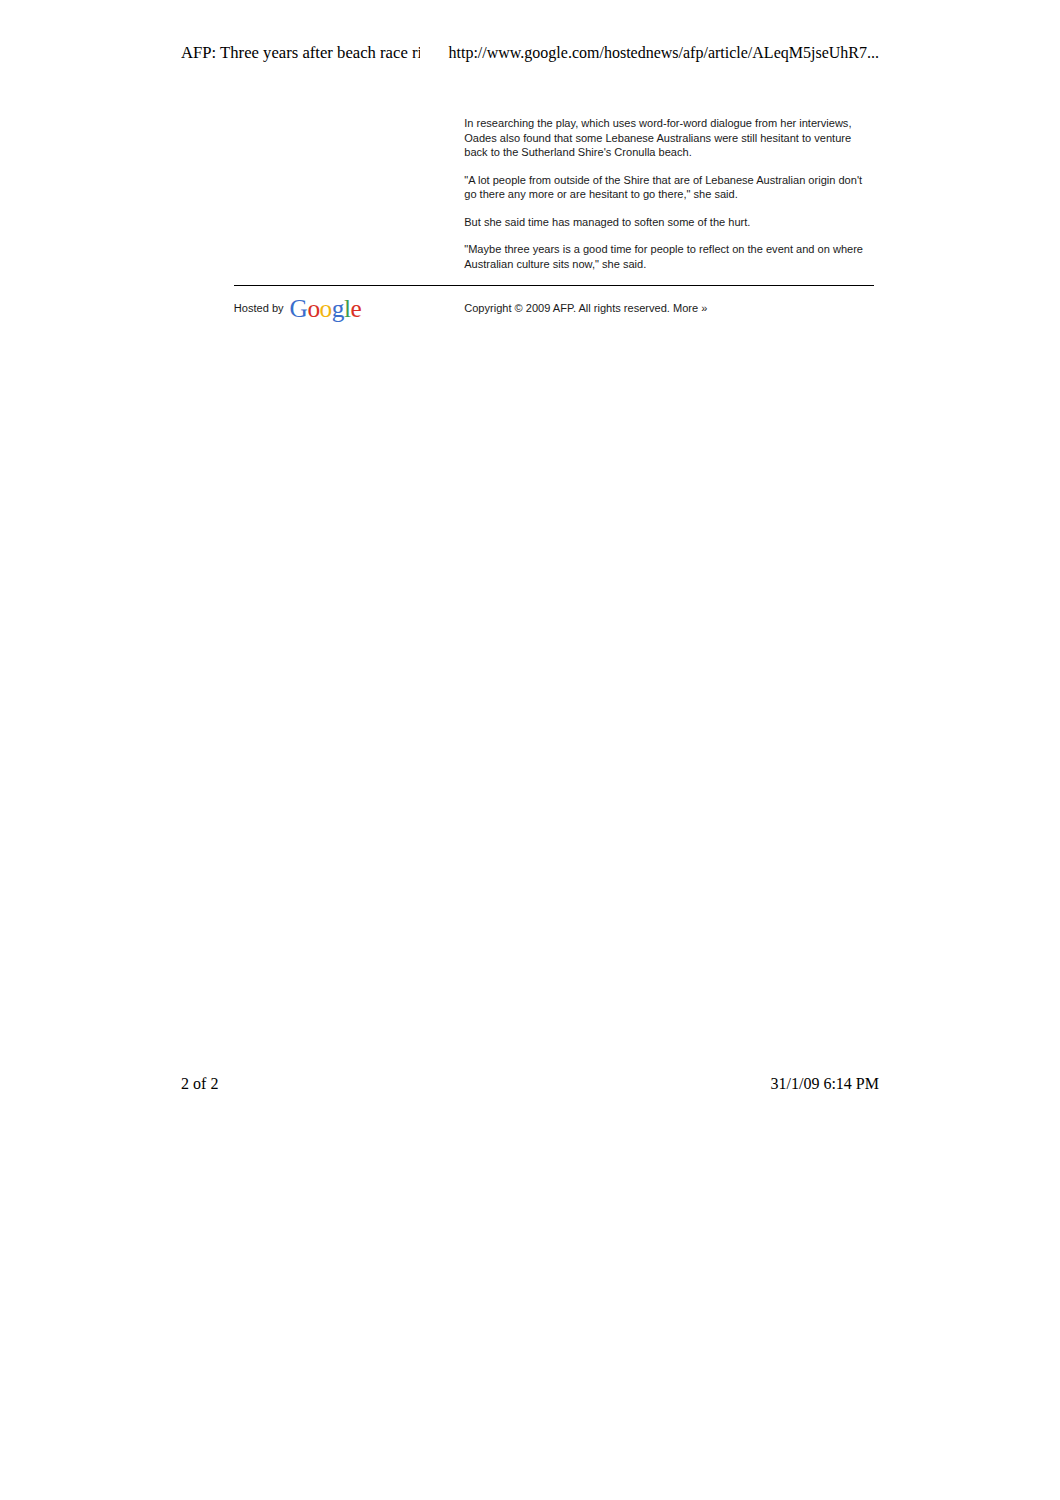AFP: Three years after beach race riots, art bridges Sydney divide http://www.google.com/hostednews/afp/article/ALeqM5jseUhR7...
In researching the play, which uses word-for-word dialogue from her interviews, Oades also found that some Lebanese Australians were still hesitant to venture back to the Sutherland Shire's Cronulla beach.
"A lot people from outside of the Shire that are of Lebanese Australian origin don't go there any more or are hesitant to go there," she said.
But she said time has managed to soften some of the hurt.
"Maybe three years is a good time for people to reflect on the event and on where Australian culture sits now," she said.
Hosted by Google
Copyright © 2009 AFP. All rights reserved. More »
2 of 2 31/1/09 6:14 PM